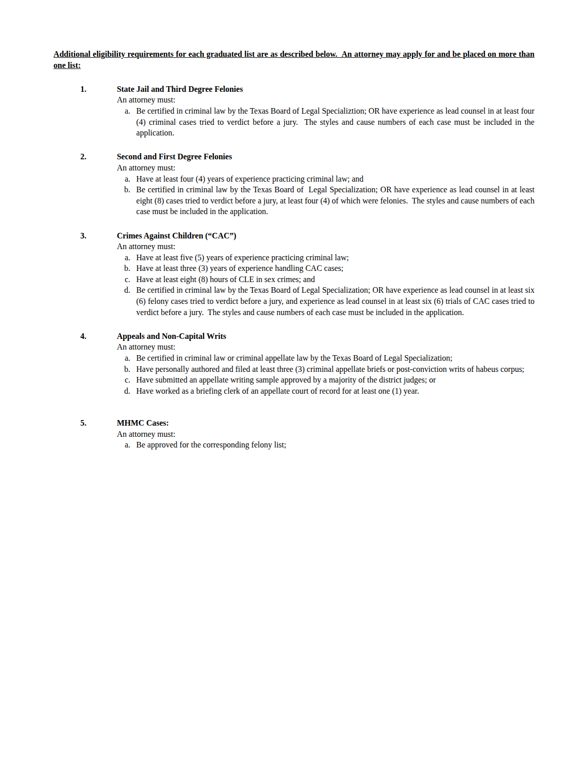Additional eligibility requirements for each graduated list are as described below. An attorney may apply for and be placed on more than one list:
State Jail and Third Degree Felonies
An attorney must:
Be certified in criminal law by the Texas Board of Legal Specializtion; OR have experience as lead counsel in at least four (4) criminal cases tried to verdict before a jury. The styles and cause numbers of each case must be included in the application.
Second and First Degree Felonies
An attorney must:
Have at least four (4) years of experience practicing criminal law; and
Be certified in criminal law by the Texas Board of Legal Specialization; OR have experience as lead counsel in at least eight (8) cases tried to verdict before a jury, at least four (4) of which were felonies. The styles and cause numbers of each case must be included in the application.
Crimes Against Children (“CAC”)
An attorney must:
Have at least five (5) years of experience practicing criminal law;
Have at least three (3) years of experience handling CAC cases;
Have at least eight (8) hours of CLE in sex crimes; and
Be certified in criminal law by the Texas Board of Legal Specialization; OR have experience as lead counsel in at least six (6) felony cases tried to verdict before a jury, and experience as lead counsel in at least six (6) trials of CAC cases tried to verdict before a jury. The styles and cause numbers of each case must be included in the application.
Appeals and Non-Capital Writs
An attorney must:
Be certified in criminal law or criminal appellate law by the Texas Board of Legal Specialization;
Have personally authored and filed at least three (3) criminal appellate briefs or post-conviction writs of habeus corpus;
Have submitted an appellate writing sample approved by a majority of the district judges; or
Have worked as a briefing clerk of an appellate court of record for at least one (1) year.
MHMC Cases:
An attorney must:
Be approved for the corresponding felony list;